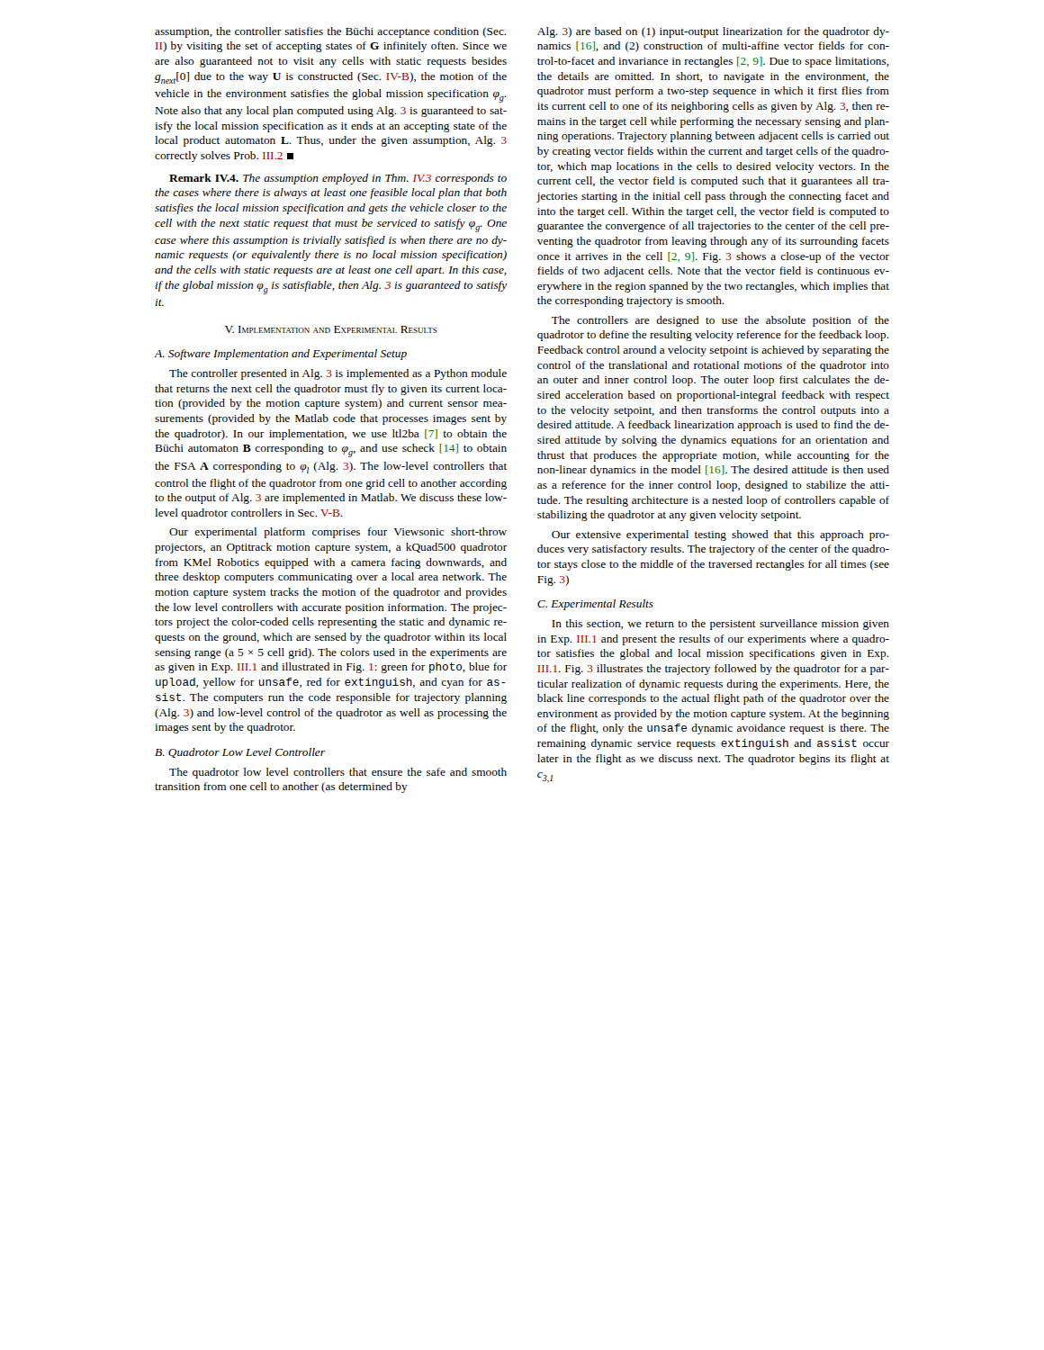assumption, the controller satisfies the Büchi acceptance condition (Sec. II) by visiting the set of accepting states of G infinitely often. Since we are also guaranteed not to visit any cells with static requests besides gnext[0] due to the way U is constructed (Sec. IV-B), the motion of the vehicle in the environment satisfies the global mission specification φg. Note also that any local plan computed using Alg. 3 is guaranteed to satisfy the local mission specification as it ends at an accepting state of the local product automaton L. Thus, under the given assumption, Alg. 3 correctly solves Prob. III.2
Remark IV.4. The assumption employed in Thm. IV.3 corresponds to the cases where there is always at least one feasible local plan that both satisfies the local mission specification and gets the vehicle closer to the cell with the next static request that must be serviced to satisfy φg. One case where this assumption is trivially satisfied is when there are no dynamic requests (or equivalently there is no local mission specification) and the cells with static requests are at least one cell apart. In this case, if the global mission φg is satisfiable, then Alg. 3 is guaranteed to satisfy it.
V. Implementation and Experimental Results
A. Software Implementation and Experimental Setup
The controller presented in Alg. 3 is implemented as a Python module that returns the next cell the quadrotor must fly to given its current location (provided by the motion capture system) and current sensor measurements (provided by the Matlab code that processes images sent by the quadrotor). In our implementation, we use ltl2ba [7] to obtain the Büchi automaton B corresponding to φg, and use scheck [14] to obtain the FSA A corresponding to φl (Alg. 3). The low-level controllers that control the flight of the quadrotor from one grid cell to another according to the output of Alg. 3 are implemented in Matlab. We discuss these low-level quadrotor controllers in Sec. V-B.
Our experimental platform comprises four Viewsonic short-throw projectors, an Optitrack motion capture system, a kQuad500 quadrotor from KMel Robotics equipped with a camera facing downwards, and three desktop computers communicating over a local area network. The motion capture system tracks the motion of the quadrotor and provides the low level controllers with accurate position information. The projectors project the color-coded cells representing the static and dynamic requests on the ground, which are sensed by the quadrotor within its local sensing range (a 5 × 5 cell grid). The colors used in the experiments are as given in Exp. III.1 and illustrated in Fig. 1: green for photo, blue for upload, yellow for unsafe, red for extinguish, and cyan for assist. The computers run the code responsible for trajectory planning (Alg. 3) and low-level control of the quadrotor as well as processing the images sent by the quadrotor.
B. Quadrotor Low Level Controller
The quadrotor low level controllers that ensure the safe and smooth transition from one cell to another (as determined by
Alg. 3) are based on (1) input-output linearization for the quadrotor dynamics [16], and (2) construction of multi-affine vector fields for control-to-facet and invariance in rectangles [2, 9]. Due to space limitations, the details are omitted. In short, to navigate in the environment, the quadrotor must perform a two-step sequence in which it first flies from its current cell to one of its neighboring cells as given by Alg. 3, then remains in the target cell while performing the necessary sensing and planning operations. Trajectory planning between adjacent cells is carried out by creating vector fields within the current and target cells of the quadrotor, which map locations in the cells to desired velocity vectors. In the current cell, the vector field is computed such that it guarantees all trajectories starting in the initial cell pass through the connecting facet and into the target cell. Within the target cell, the vector field is computed to guarantee the convergence of all trajectories to the center of the cell preventing the quadrotor from leaving through any of its surrounding facets once it arrives in the cell [2, 9]. Fig. 3 shows a close-up of the vector fields of two adjacent cells. Note that the vector field is continuous everywhere in the region spanned by the two rectangles, which implies that the corresponding trajectory is smooth.
The controllers are designed to use the absolute position of the quadrotor to define the resulting velocity reference for the feedback loop. Feedback control around a velocity setpoint is achieved by separating the control of the translational and rotational motions of the quadrotor into an outer and inner control loop. The outer loop first calculates the desired acceleration based on proportional-integral feedback with respect to the velocity setpoint, and then transforms the control outputs into a desired attitude. A feedback linearization approach is used to find the desired attitude by solving the dynamics equations for an orientation and thrust that produces the appropriate motion, while accounting for the non-linear dynamics in the model [16]. The desired attitude is then used as a reference for the inner control loop, designed to stabilize the attitude. The resulting architecture is a nested loop of controllers capable of stabilizing the quadrotor at any given velocity setpoint.
Our extensive experimental testing showed that this approach produces very satisfactory results. The trajectory of the center of the quadrotor stays close to the middle of the traversed rectangles for all times (see Fig. 3)
C. Experimental Results
In this section, we return to the persistent surveillance mission given in Exp. III.1 and present the results of our experiments where a quadrotor satisfies the global and local mission specifications given in Exp. III.1. Fig. 3 illustrates the trajectory followed by the quadrotor for a particular realization of dynamic requests during the experiments. Here, the black line corresponds to the actual flight path of the quadrotor over the environment as provided by the motion capture system. At the beginning of the flight, only the unsafe dynamic avoidance request is there. The remaining dynamic service requests extinguish and assist occur later in the flight as we discuss next. The quadrotor begins its flight at c3,1